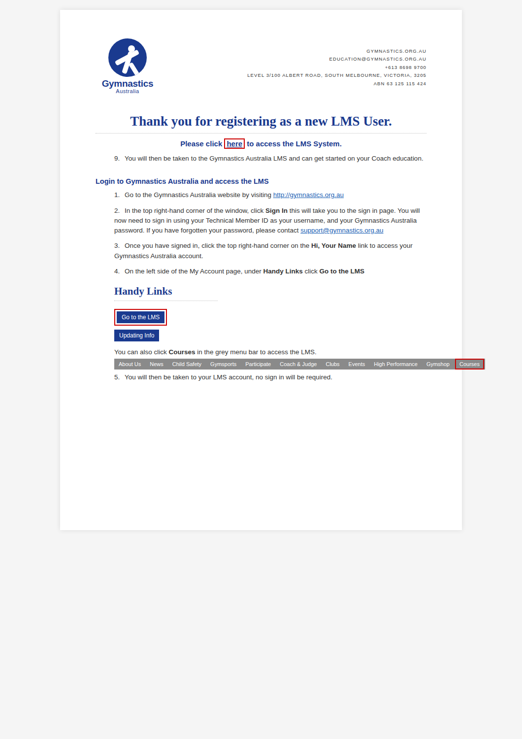Gymnastics
Australia
GYMNASTICS.ORG.AU
EDUCATION@GYMNASTICS.ORG.AU
+613 8698 9700
LEVEL 3/100 ALBERT ROAD, SOUTH MELBOURNE, VICTORIA, 3205
ABN 63 125 115 424
Thank you for registering as a new LMS User.
Please click here to access the LMS System.
You will then be taken to the Gymnastics Australia LMS and can get started on your Coach education.
Login to Gymnastics Australia and access the LMS
Go to the Gymnastics Australia website by visiting http://gymnastics.org.au
In the top right-hand corner of the window, click Sign In this will take you to the sign in page. You will now need to sign in using your Technical Member ID as your username, and your Gymnastics Australia password. If you have forgotten your password, please contact support@gymnastics.org.au
Once you have signed in, click the top right-hand corner on the Hi, Your Name link to access your Gymnastics Australia account.
On the left side of the My Account page, under Handy Links click Go to the LMS
Handy Links
Go to the LMS
Updating Info
You can also click Courses in the grey menu bar to access the LMS.
About Us News Child Safety Gymsports Participate Coach & Judge Clubs Events High Performance Gymshop Courses
You will then be taken to your LMS account, no sign in will be required.